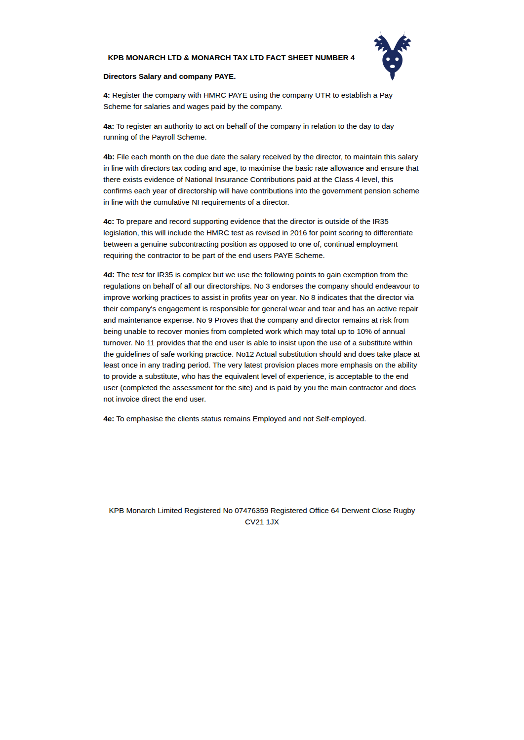KPB MONARCH LTD & MONARCH TAX LTD FACT SHEET NUMBER 4
Directors Salary and company PAYE.
4: Register the company with HMRC PAYE using the company UTR to establish a Pay Scheme for salaries and wages paid by the company.
4a: To register an authority to act on behalf of the company in relation to the day to day running of the Payroll Scheme.
4b: File each month on the due date the salary received by the director, to maintain this salary in line with directors tax coding and age, to maximise the basic rate allowance and ensure that there exists evidence of National Insurance Contributions paid at the Class 4 level, this confirms each year of directorship will have contributions into the government pension scheme in line with the cumulative NI requirements of a director.
4c: To prepare and record supporting evidence that the director is outside of the IR35 legislation, this will include the HMRC test as revised in 2016 for point scoring to differentiate between a genuine subcontracting position as opposed to one of, continual employment requiring the contractor to be part of the end users PAYE Scheme.
4d: The test for IR35 is complex but we use the following points to gain exemption from the regulations on behalf of all our directorships. No 3 endorses the company should endeavour to improve working practices to assist in profits year on year. No 8 indicates that the director via their company's engagement is responsible for general wear and tear and has an active repair and maintenance expense. No 9 Proves that the company and director remains at risk from being unable to recover monies from completed work which may total up to 10% of annual turnover. No 11 provides that the end user is able to insist upon the use of a substitute within the guidelines of safe working practice. No12 Actual substitution should and does take place at least once in any trading period. The very latest provision places more emphasis on the ability to provide a substitute, who has the equivalent level of experience, is acceptable to the end user (completed the assessment for the site) and is paid by you the main contractor and does not invoice direct the end user.
4e: To emphasise the clients status remains Employed and not Self-employed.
KPB Monarch Limited Registered No 07476359 Registered Office 64 Derwent Close Rugby CV21 1JX